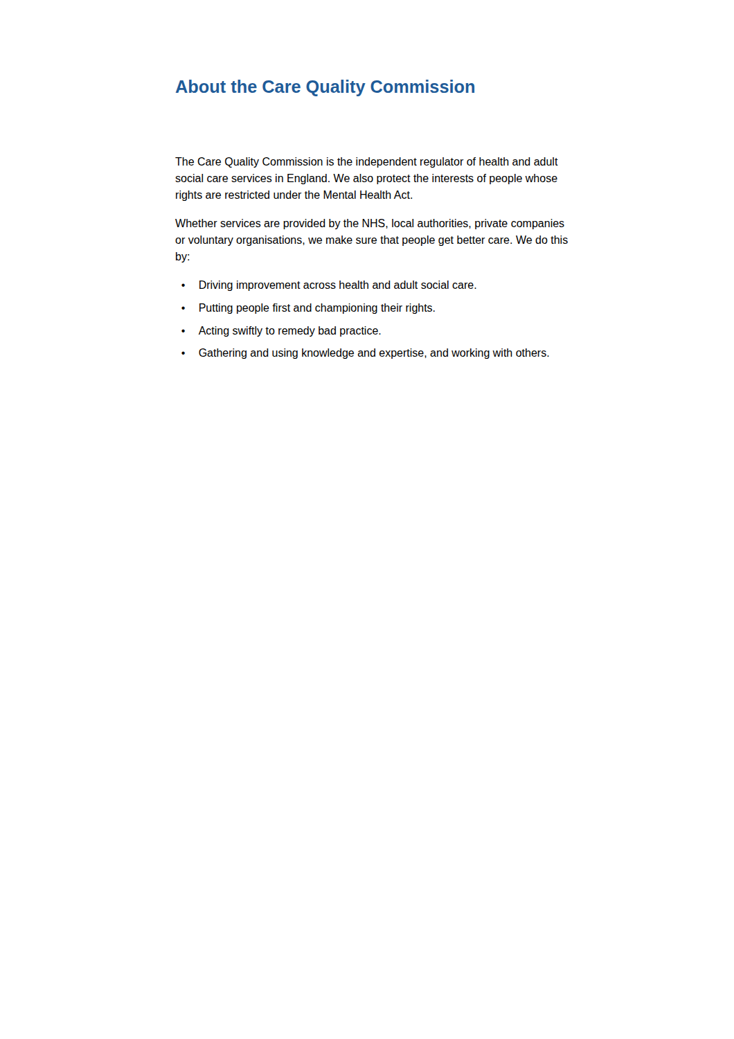About the Care Quality Commission
The Care Quality Commission is the independent regulator of health and adult social care services in England. We also protect the interests of people whose rights are restricted under the Mental Health Act.
Whether services are provided by the NHS, local authorities, private companies or voluntary organisations, we make sure that people get better care. We do this by:
Driving improvement across health and adult social care.
Putting people first and championing their rights.
Acting swiftly to remedy bad practice.
Gathering and using knowledge and expertise, and working with others.